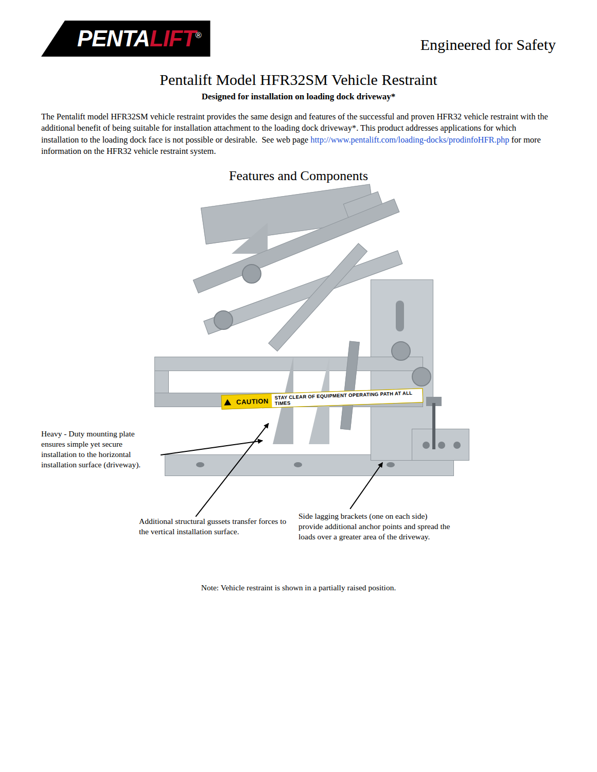PENTA LIFT®
Engineered for Safety
Pentalift Model HFR32SM Vehicle Restraint
Designed for installation on loading dock driveway*
The Pentalift model HFR32SM vehicle restraint provides the same design and features of the successful and proven HFR32 vehicle restraint with the additional benefit of being suitable for installation attachment to the loading dock driveway*. This product addresses applications for which installation to the loading dock face is not possible or desirable. See web page http://www.pentalift.com/loading-docks/prodinfoHFR.php for more information on the HFR32 vehicle restraint system.
Features and Components
CAUTION STAY CLEAR OF EQUIPMENT OPERATING PATH AT ALL TIMES
Heavy - Duty mounting plate ensures simple yet secure installation to the horizontal installation surface (driveway).
Additional structural gussets transfer forces to the vertical installation surface.
Side lagging brackets (one on each side) provide additional anchor points and spread the loads over a greater area of the driveway.
Note: Vehicle restraint is shown in a partially raised position.